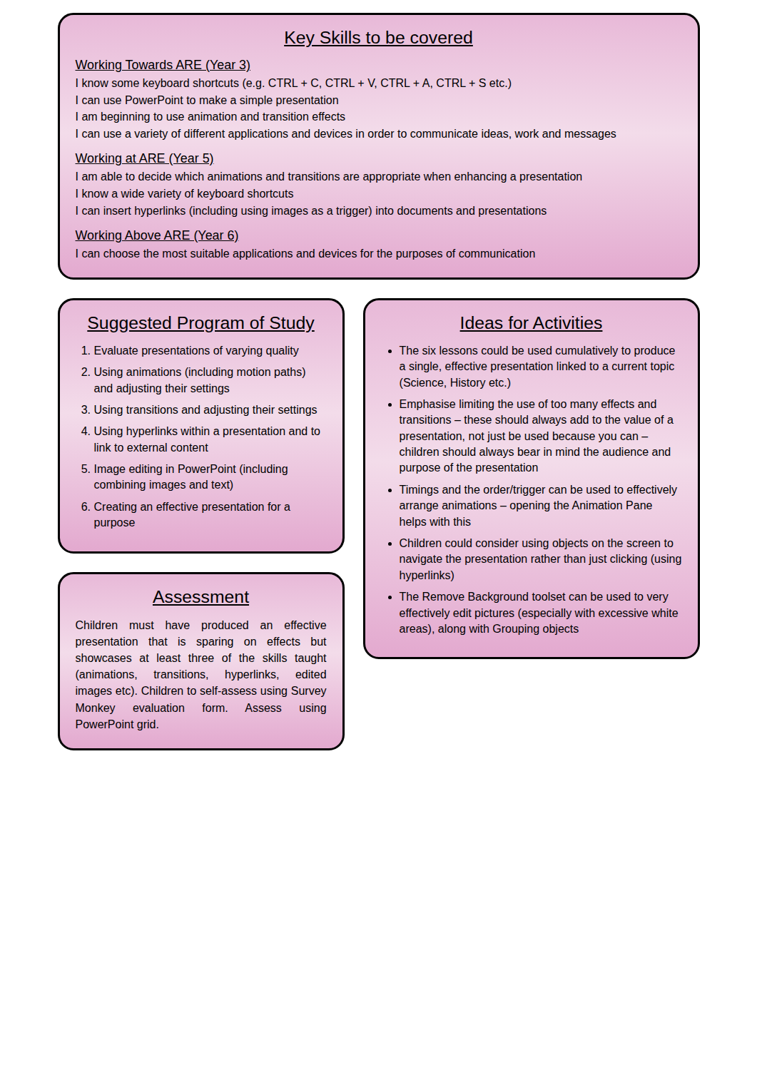Key Skills to be covered
Working Towards ARE (Year 3)
I know some keyboard shortcuts (e.g. CTRL + C, CTRL + V, CTRL + A, CTRL + S etc.)
I can use PowerPoint to make a simple presentation
I am beginning to use animation and transition effects
I can use a variety of different applications and devices in order to communicate ideas, work and messages
Working at ARE (Year 5)
I am able to decide which animations and transitions are appropriate when enhancing a presentation
I know a wide variety of keyboard shortcuts
I can insert hyperlinks (including using images as a trigger) into documents and presentations
Working Above ARE (Year 6)
I can choose the most suitable applications and devices for the purposes of communication
Suggested Program of Study
Evaluate presentations of varying quality
Using animations (including motion paths) and adjusting their settings
Using transitions and adjusting their settings
Using hyperlinks within a presentation and to link to external content
Image editing in PowerPoint (including combining images and text)
Creating an effective presentation for a purpose
Assessment
Children must have produced an effective presentation that is sparing on effects but showcases at least three of the skills taught (animations, transitions, hyperlinks, edited images etc). Children to self-assess using Survey Monkey evaluation form. Assess using PowerPoint grid.
Ideas for Activities
The six lessons could be used cumulatively to produce a single, effective presentation linked to a current topic (Science, History etc.)
Emphasise limiting the use of too many effects and transitions – these should always add to the value of a presentation, not just be used because you can – children should always bear in mind the audience and purpose of the presentation
Timings and the order/trigger can be used to effectively arrange animations – opening the Animation Pane helps with this
Children could consider using objects on the screen to navigate the presentation rather than just clicking (using hyperlinks)
The Remove Background toolset can be used to very effectively edit pictures (especially with excessive white areas), along with Grouping objects